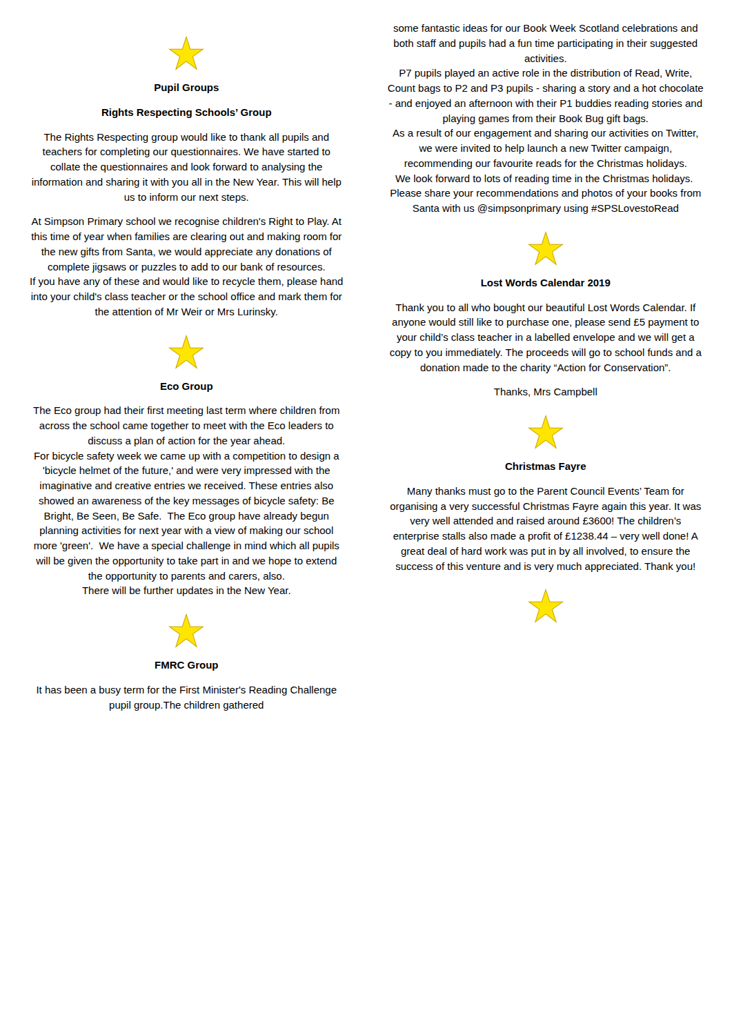Pupil Groups
Rights Respecting Schools’ Group
The Rights Respecting group would like to thank all pupils and teachers for completing our questionnaires. We have started to collate the questionnaires and look forward to analysing the information and sharing it with you all in the New Year. This will help us to inform our next steps.
At Simpson Primary school we recognise children's Right to Play. At this time of year when families are clearing out and making room for the new gifts from Santa, we would appreciate any donations of complete jigsaws or puzzles to add to our bank of resources.
If you have any of these and would like to recycle them, please hand into your child's class teacher or the school office and mark them for the attention of Mr Weir or Mrs Lurinsky.
Eco Group
The Eco group had their first meeting last term where children from across the school came together to meet with the Eco leaders to discuss a plan of action for the year ahead.
For bicycle safety week we came up with a competition to design a 'bicycle helmet of the future,' and were very impressed with the imaginative and creative entries we received. These entries also showed an awareness of the key messages of bicycle safety: Be Bright, Be Seen, Be Safe. The Eco group have already begun planning activities for next year with a view of making our school more 'green'. We have a special challenge in mind which all pupils will be given the opportunity to take part in and we hope to extend the opportunity to parents and carers, also.
There will be further updates in the New Year.
FMRC Group
It has been a busy term for the First Minister's Reading Challenge pupil group.The children gathered
some fantastic ideas for our Book Week Scotland celebrations and both staff and pupils had a fun time participating in their suggested activities.
P7 pupils played an active role in the distribution of Read, Write, Count bags to P2 and P3 pupils - sharing a story and a hot chocolate - and enjoyed an afternoon with their P1 buddies reading stories and playing games from their Book Bug gift bags.
As a result of our engagement and sharing our activities on Twitter, we were invited to help launch a new Twitter campaign, recommending our favourite reads for the Christmas holidays.
We look forward to lots of reading time in the Christmas holidays. Please share your recommendations and photos of your books from Santa with us @simpsonprimary using #SPSLovestoRead
Lost Words Calendar 2019
Thank you to all who bought our beautiful Lost Words Calendar. If anyone would still like to purchase one, please send £5 payment to your child’s class teacher in a labelled envelope and we will get a copy to you immediately. The proceeds will go to school funds and a donation made to the charity “Action for Conservation”.
Thanks, Mrs Campbell
Christmas Fayre
Many thanks must go to the Parent Council Events’ Team for organising a very successful Christmas Fayre again this year. It was very well attended and raised around £3600! The children’s enterprise stalls also made a profit of £1238.44 – very well done! A great deal of hard work was put in by all involved, to ensure the success of this venture and is very much appreciated. Thank you!